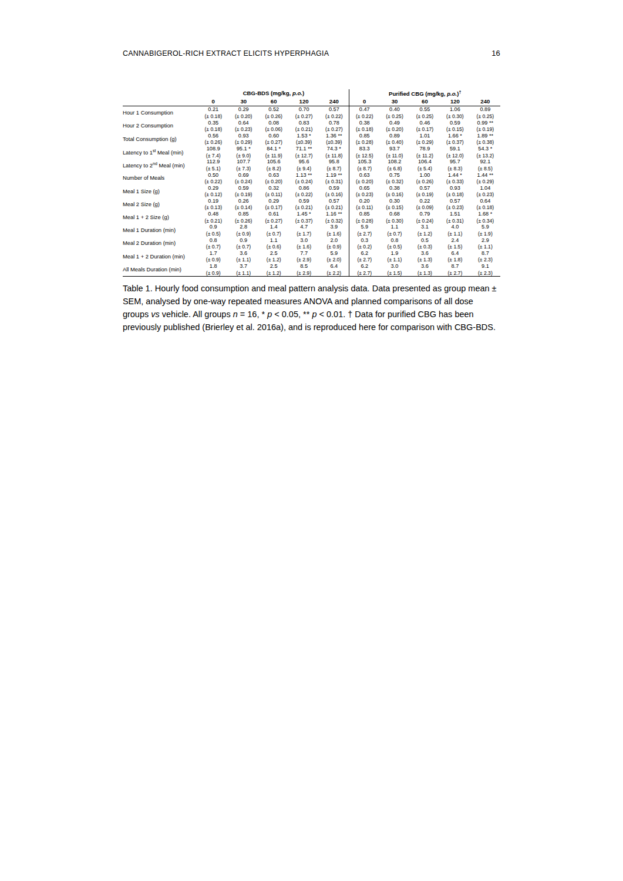Cannabigerol-rich extract elicits hyperphagia 16
| | CBG-BDS (mg/kg, p.o. ) | Purified CBG (mg/kg, p.o. ) † |
| --- | --- | --- |
| | 0 | 30 | 60 | 120 | 240 | 0 | 30 | 60 | 120 | 240 |
| Hour 1 Consumption | 0.21 (± 0.18) | 0.29 (± 0.20) | 0.52 (± 0.26) | 0.70 (± 0.27) | 0.57 (± 0.22) | 0.47 (± 0.22) | 0.40 (± 0.25) | 0.55 (± 0.25) | 1.06 (± 0.30) | 0.89 (± 0.25) |
| Hour 2 Consumption | 0.35 (± 0.18) | 0.64 (± 0.23) | 0.08 (± 0.06) | 0.83 (± 0.21) | 0.78 (± 0.27) | 0.38 (± 0.18) | 0.49 (± 0.20) | 0.46 (± 0.17) | 0.59 (± 0.15) | 0.99 ** (± 0.19) |
| Total Consumption (g) | 0.56 (± 0.26) | 0.93 (± 0.29) | 0.60 (± 0.27) | 1.53 * (±0.39) | 1.36 ** (±0.39) | 0.85 (± 0.28) | 0.89 (± 0.40) | 1.01 (± 0.29) | 1.66 * (± 0.37) | 1.89 ** (± 0.38) |
| Latency to 1 st Meal (min) | 108.9 (± 7.4) | 95.1 * (± 9.0) | 84.1 * (± 11.9) | 71.1 ** (± 12.7) | 74.3 * (± 11.8) | 83.3 (± 12.5) | 93.7 (± 11.0) | 78.9 (± 11.2) | 59.1 (± 12.0) | 54.3 * (± 13.2) |
| Latency to 2 nd Meal (min) | 112.9 (± 5.1) | 107.7 (± 7.3) | 105.6 (± 8.2) | 95.6 (± 9.4) | 95.8 (± 8.7) | 105.3 (± 8.7) | 108.2 (± 6.8) | 106.4 (± 5.4) | 95.7 (± 8.3) | 92.1 (± 8.5) |
| Number of Meals | 0.50 (± 0.22) | 0.69 (± 0.24) | 0.63 (± 0.20) | 1.13 ** (± 0.24) | 1.19 ** (± 0.31) | 0.63 (± 0.20) | 0.75 (± 0.32) | 1.00 (± 0.26) | 1.44 * (± 0.33) | 1.44 ** (± 0.29) |
| Meal 1 Size (g) | 0.29 (± 0.12) | 0.59 (± 0.19) | 0.32 (± 0.11) | 0.86 (± 0.22) | 0.59 (± 0.16) | 0.65 (± 0.23) | 0.38 (± 0.16) | 0.57 (± 0.19) | 0.93 (± 0.18) | 1.04 (± 0.23) |
| Meal 2 Size (g) | 0.19 (± 0.13) | 0.26 (± 0.14) | 0.29 (± 0.17) | 0.59 (± 0.21) | 0.57 (± 0.21) | 0.20 (± 0.11) | 0.30 (± 0.15) | 0.22 (± 0.09) | 0.57 (± 0.23) | 0.64 (± 0.18) |
| Meal 1 + 2 Size (g) | 0.48 (± 0.21) | 0.85 (± 0.26) | 0.61 (± 0.27) | 1.45 * (± 0.37) | 1.16 ** (± 0.32) | 0.85 (± 0.28) | 0.68 (± 0.30) | 0.79 (± 0.24) | 1.51 (± 0.31) | 1.68 * (± 0.34) |
| Meal 1 Duration (min) | 0.9 (± 0.5) | 2.8 (± 0.9) | 1.4 (± 0.7) | 4.7 (± 1.7) | 3.9 (± 1.6) | 5.9 (± 2.7) | 1.1 (± 0.7) | 3.1 (± 1.2) | 4.0 (± 1.1) | 5.9 (± 1.9) |
| Meal 2 Duration (min) | 0.8 (± 0.7) | 0.9 (± 0.7) | 1.1 (± 0.6) | 3.0 (± 1.6) | 2.0 (± 0.9) | 0.3 (± 0.2) | 0.8 (± 0.5) | 0.5 (± 0.3) | 2.4 (± 1.5) | 2.9 (± 1.1) |
| Meal 1 + 2 Duration (min) | 1.7 (± 0.9) | 3.6 (± 1.1) | 2.5 (± 1.2) | 7.7 (± 2.9) | 5.9 (± 2.0) | 6.2 (± 2.7) | 1.9 (± 1.1) | 3.6 (± 1.3) | 6.4 (± 1.8) | 8.7 (± 2.3) |
| All Meals Duration (min) | 1.8 (± 0.9) | 3.7 (± 1.1) | 2.5 (± 1.2) | 8.5 (± 2.9) | 6.4 (± 2.2) | 6.2 (± 2.7) | 3.0 (± 1.5) | 3.6 (± 1.3) | 8.7 (± 2.7) | 9.1 (± 2.3) |
Table 1. Hourly food consumption and meal pattern analysis data. Data presented as group mean ± SEM, analysed by one-way repeated measures ANOVA and planned comparisons of all dose groups vs vehicle. All groups n = 16, * p < 0.05, ** p < 0.01. † Data for purified CBG has been previously published (Brierley et al. 2016a), and is reproduced here for comparison with CBG-BDS.